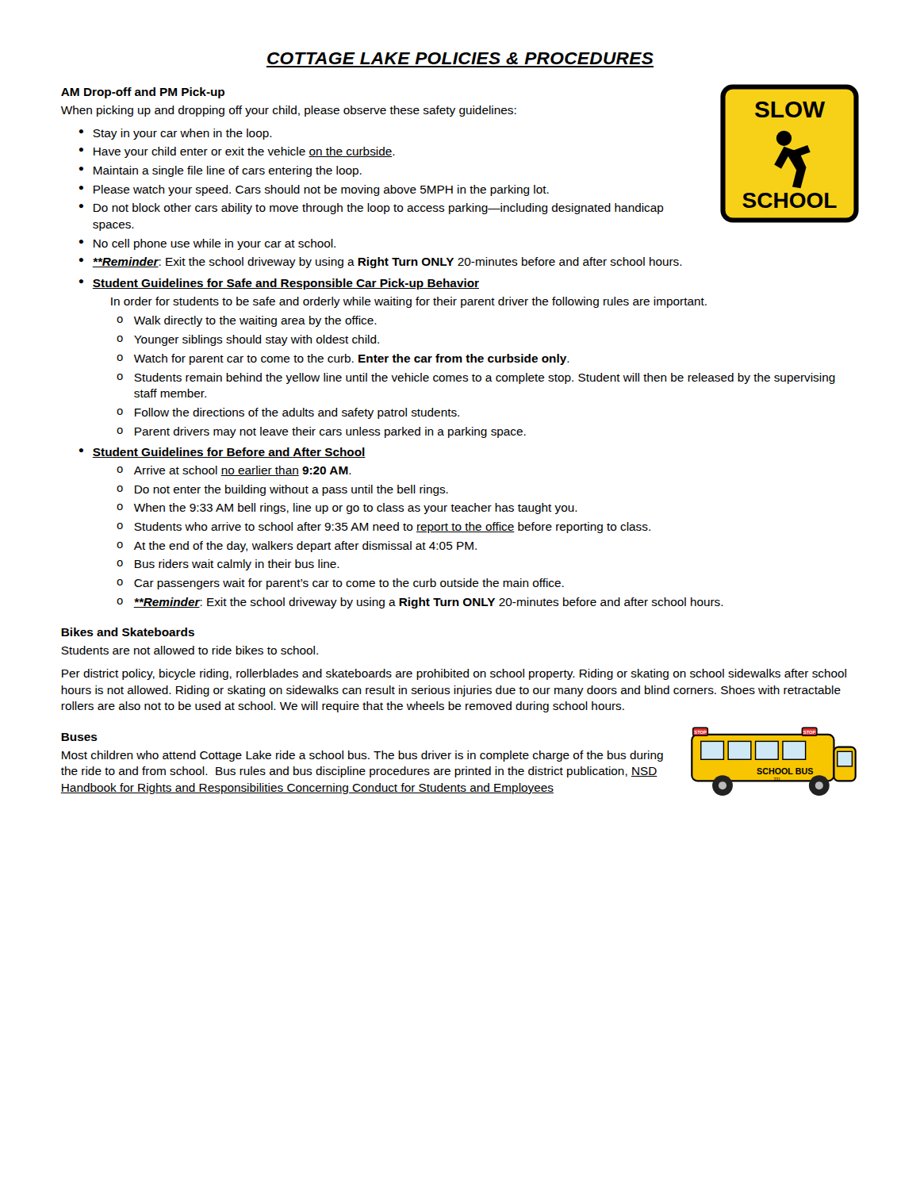COTTAGE LAKE POLICIES & PROCEDURES
AM Drop-off and PM Pick-up
When picking up and dropping off your child, please observe these safety guidelines:
Stay in your car when in the loop.
Have your child enter or exit the vehicle on the curbside.
Maintain a single file line of cars entering the loop.
Please watch your speed. Cars should not be moving above 5MPH in the parking lot.
Do not block other cars ability to move through the loop to access parking—including designated handicap spaces.
No cell phone use while in your car at school.
**Reminder: Exit the school driveway by using a Right Turn ONLY 20-minutes before and after school hours.
Student Guidelines for Safe and Responsible Car Pick-up Behavior
In order for students to be safe and orderly while waiting for their parent driver the following rules are important.
Walk directly to the waiting area by the office.
Younger siblings should stay with oldest child.
Watch for parent car to come to the curb. Enter the car from the curbside only.
Students remain behind the yellow line until the vehicle comes to a complete stop. Student will then be released by the supervising staff member.
Follow the directions of the adults and safety patrol students.
Parent drivers may not leave their cars unless parked in a parking space.
Student Guidelines for Before and After School
Arrive at school no earlier than 9:20 AM.
Do not enter the building without a pass until the bell rings.
When the 9:33 AM bell rings, line up or go to class as your teacher has taught you.
Students who arrive to school after 9:35 AM need to report to the office before reporting to class.
At the end of the day, walkers depart after dismissal at 4:05 PM.
Bus riders wait calmly in their bus line.
Car passengers wait for parent’s car to come to the curb outside the main office.
**Reminder: Exit the school driveway by using a Right Turn ONLY 20-minutes before and after school hours.
Bikes and Skateboards
Students are not allowed to ride bikes to school.
Per district policy, bicycle riding, rollerblades and skateboards are prohibited on school property. Riding or skating on school sidewalks after school hours is not allowed. Riding or skating on sidewalks can result in serious injuries due to our many doors and blind corners. Shoes with retractable rollers are also not to be used at school. We will require that the wheels be removed during school hours.
Buses
Most children who attend Cottage Lake ride a school bus. The bus driver is in complete charge of the bus during the ride to and from school. Bus rules and bus discipline procedures are printed in the district publication, NSD Handbook for Rights and Responsibilities Concerning Conduct for Students and Employees